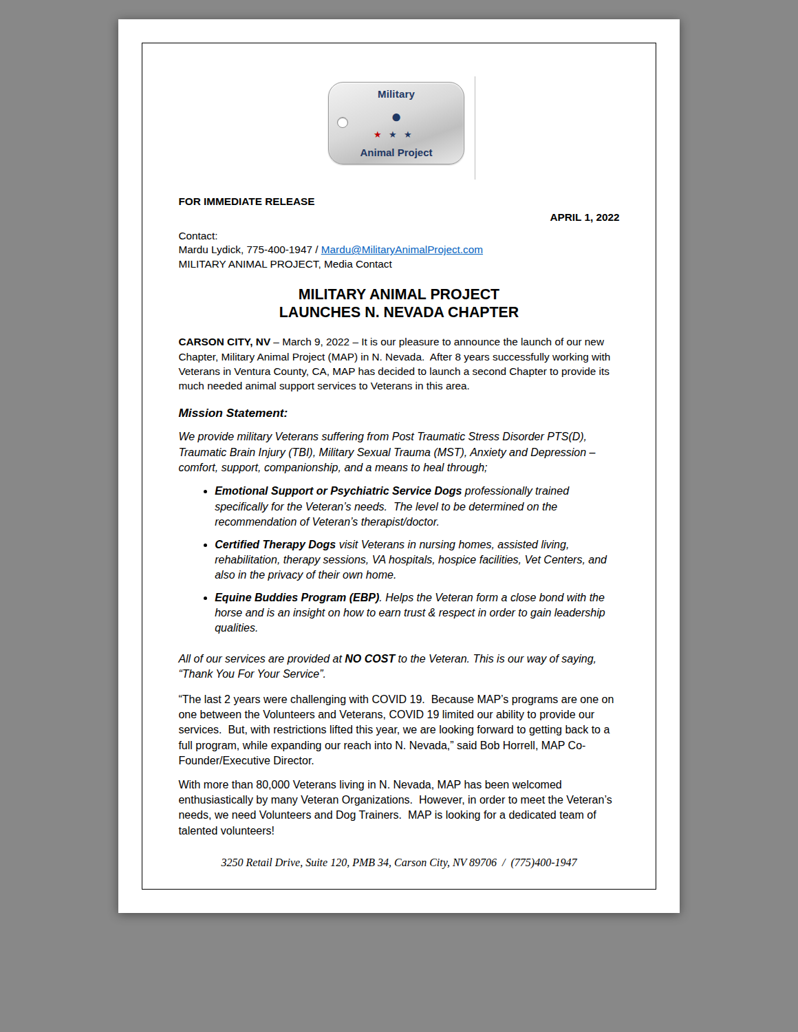Military
●
★★★
Animal Project
FOR IMMEDIATE RELEASE
APRIL 1, 2022
Contact:
Mardu Lydick, 775-400-1947 / Mardu@MilitaryAnimalProject.com
MILITARY ANIMAL PROJECT, Media Contact
MILITARY ANIMAL PROJECT
LAUNCHES N. NEVADA CHAPTER
CARSON CITY, NV – March 9, 2022 – It is our pleasure to announce the launch of our new Chapter, Military Animal Project (MAP) in N. Nevada. After 8 years successfully working with Veterans in Ventura County, CA, MAP has decided to launch a second Chapter to provide its much needed animal support services to Veterans in this area.
Mission Statement:
We provide military Veterans suffering from Post Traumatic Stress Disorder PTS(D), Traumatic Brain Injury (TBI), Military Sexual Trauma (MST), Anxiety and Depression – comfort, support, companionship, and a means to heal through;
Emotional Support or Psychiatric Service Dogs professionally trained specifically for the Veteran’s needs. The level to be determined on the recommendation of Veteran’s therapist/doctor.
Certified Therapy Dogs visit Veterans in nursing homes, assisted living, rehabilitation, therapy sessions, VA hospitals, hospice facilities, Vet Centers, and also in the privacy of their own home.
Equine Buddies Program (EBP). Helps the Veteran form a close bond with the horse and is an insight on how to earn trust & respect in order to gain leadership qualities.
All of our services are provided at NO COST to the Veteran. This is our way of saying, “Thank You For Your Service”.
“The last 2 years were challenging with COVID 19. Because MAP’s programs are one on one between the Volunteers and Veterans, COVID 19 limited our ability to provide our services. But, with restrictions lifted this year, we are looking forward to getting back to a full program, while expanding our reach into N. Nevada,” said Bob Horrell, MAP Co-Founder/Executive Director.
With more than 80,000 Veterans living in N. Nevada, MAP has been welcomed enthusiastically by many Veteran Organizations. However, in order to meet the Veteran’s needs, we need Volunteers and Dog Trainers. MAP is looking for a dedicated team of talented volunteers!
3250 Retail Drive, Suite 120, PMB 34, Carson City, NV 89706 / (775)400-1947